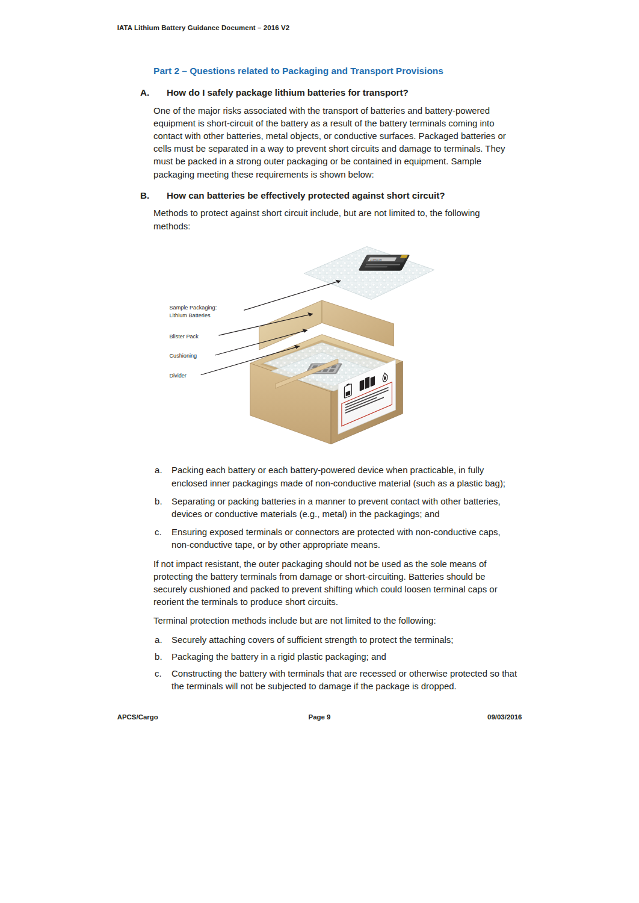IATA Lithium Battery Guidance Document – 2016 V2
Part 2 – Questions related to Packaging and Transport Provisions
A. How do I safely package lithium batteries for transport?
One of the major risks associated with the transport of batteries and battery-powered equipment is short-circuit of the battery as a result of the battery terminals coming into contact with other batteries, metal objects, or conductive surfaces. Packaged batteries or cells must be separated in a way to prevent short circuits and damage to terminals. They must be packed in a strong outer packaging or be contained in equipment. Sample packaging meeting these requirements is shown below:
B. How can batteries be effectively protected against short circuit?
Methods to protect against short circuit include, but are not limited to, the following methods:
Lithium Sample Packaging: Lithium Batteries Blister Pack Cushioning Divider
Packing each battery or each battery-powered device when practicable, in fully enclosed inner packagings made of non-conductive material (such as a plastic bag);
Separating or packing batteries in a manner to prevent contact with other batteries, devices or conductive materials (e.g., metal) in the packagings; and
Ensuring exposed terminals or connectors are protected with non-conductive caps, non-conductive tape, or by other appropriate means.
If not impact resistant, the outer packaging should not be used as the sole means of protecting the battery terminals from damage or short-circuiting. Batteries should be securely cushioned and packed to prevent shifting which could loosen terminal caps or reorient the terminals to produce short circuits.
Terminal protection methods include but are not limited to the following:
Securely attaching covers of sufficient strength to protect the terminals;
Packaging the battery in a rigid plastic packaging; and
Constructing the battery with terminals that are recessed or otherwise protected so that the terminals will not be subjected to damage if the package is dropped.
APCS/Cargo
Page 9
09/03/2016